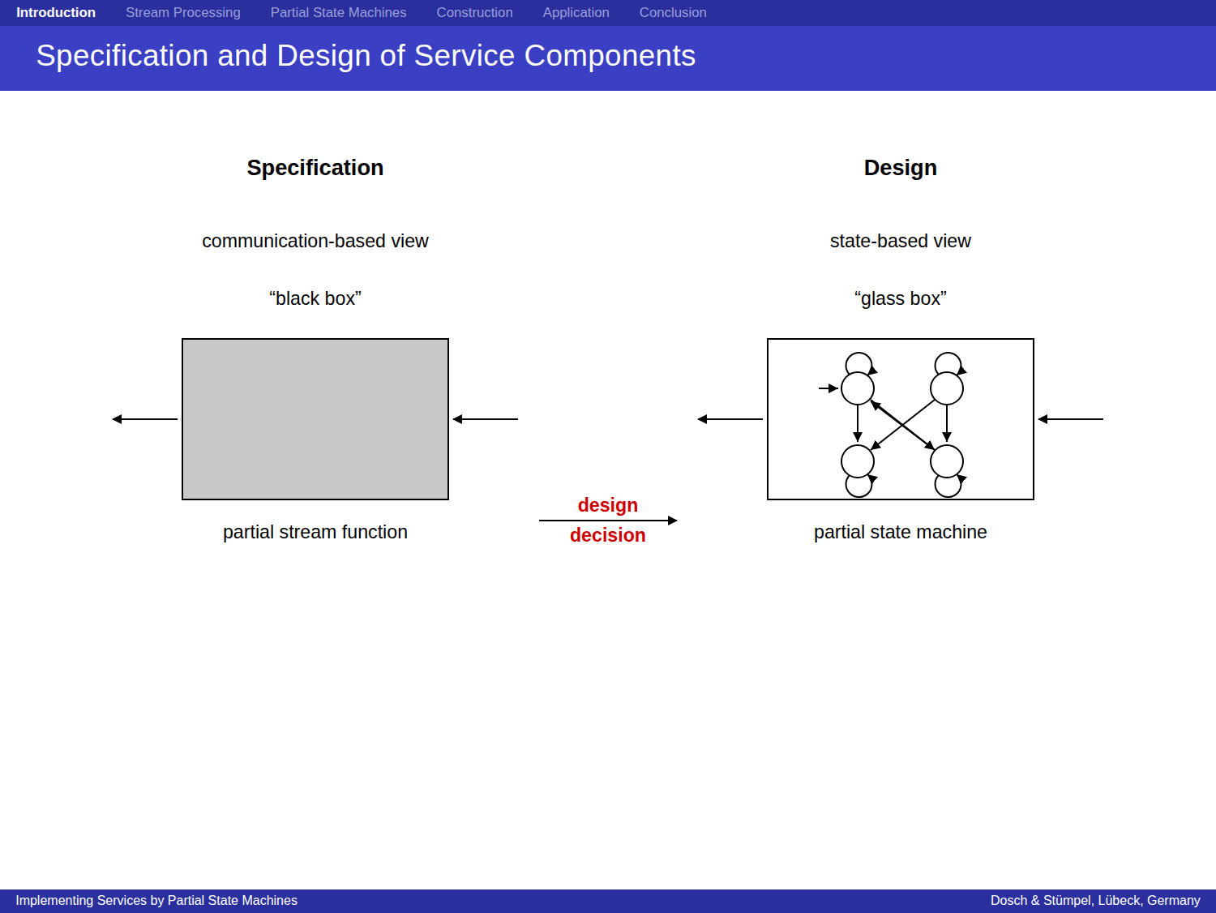Introduction Stream Processing Partial State Machines Construction Application Conclusion
Specification and Design of Service Components
Specification
communication-based view
“black box”
partial stream function
design decision
Design
state-based view
“glass box”
partial state machine
Implementing Services by Partial State Machines Dosch & Stümpel, Lübeck, Germany